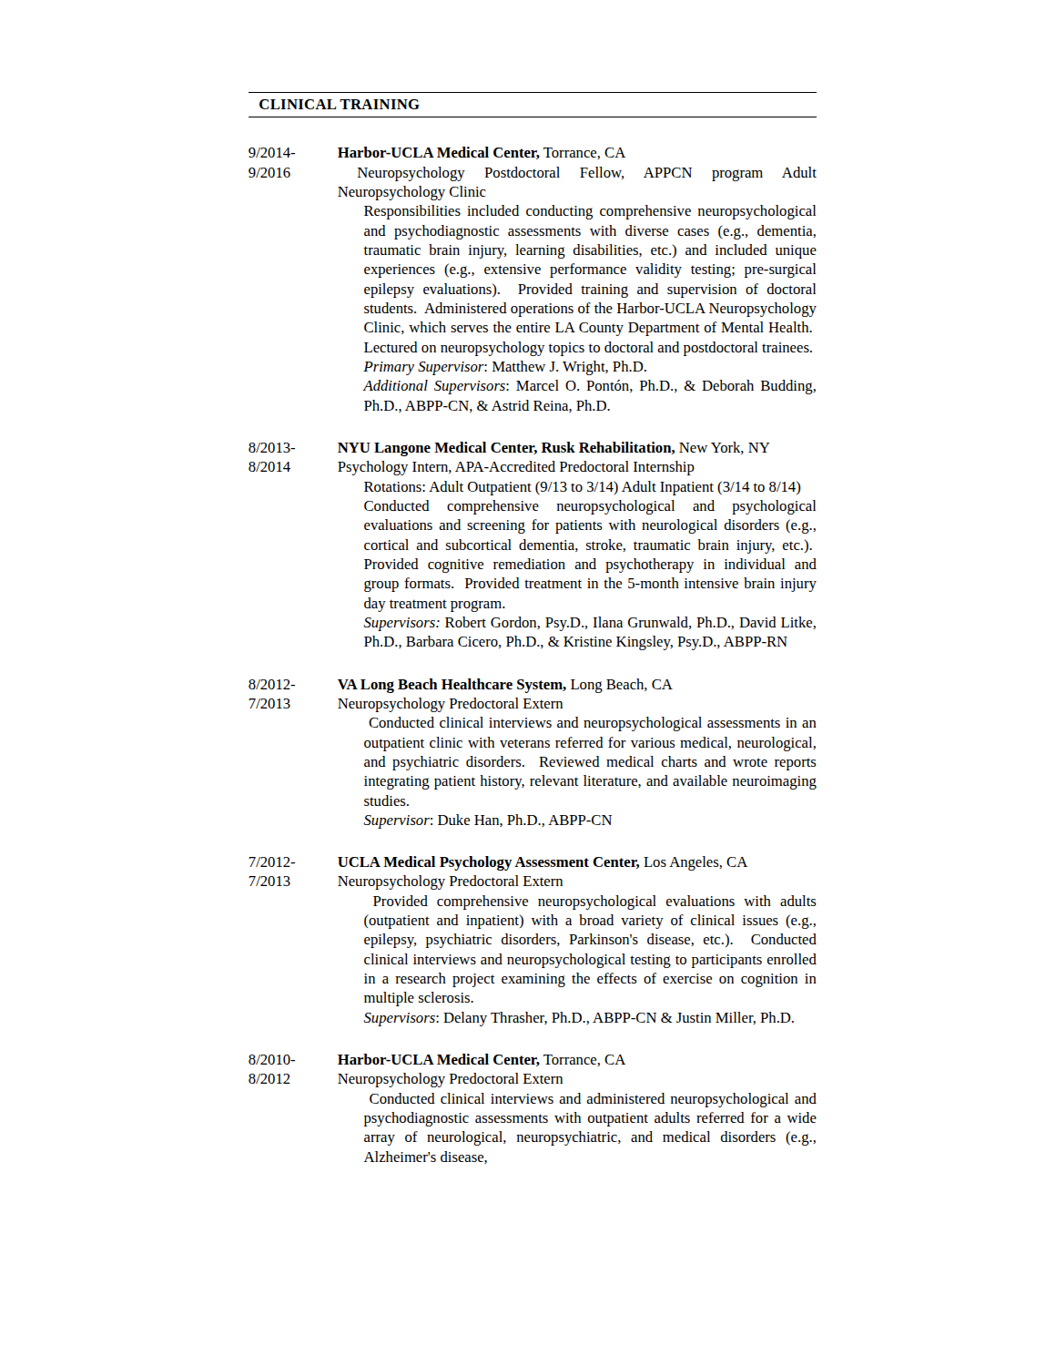CLINICAL TRAINING
| 9/2014- 9/2016 | Harbor-UCLA Medical Center, Torrance, CA Neuropsychology Postdoctoral Fellow, APPCN program Adult Neuropsychology Clinic Responsibilities included conducting comprehensive neuropsychological and psychodiagnostic assessments with diverse cases (e.g., dementia, traumatic brain injury, learning disabilities, etc.) and included unique experiences (e.g., extensive performance validity testing; pre-surgical epilepsy evaluations). Provided training and supervision of doctoral students. Administered operations of the Harbor-UCLA Neuropsychology Clinic, which serves the entire LA County Department of Mental Health. Lectured on neuropsychology topics to doctoral and postdoctoral trainees. Primary Supervisor : Matthew J. Wright, Ph.D. Additional Supervisors : Marcel O. Pontón, Ph.D., & Deborah Budding, Ph.D., ABPP-CN, & Astrid Reina, Ph.D. |
| 8/2013- 8/2014 | NYU Langone Medical Center, Rusk Rehabilitation, New York, NY Psychology Intern, APA-Accredited Predoctoral Internship Rotations: Adult Outpatient (9/13 to 3/14) Adult Inpatient (3/14 to 8/14) Conducted comprehensive neuropsychological and psychological evaluations and screening for patients with neurological disorders (e.g., cortical and subcortical dementia, stroke, traumatic brain injury, etc.). Provided cognitive remediation and psychotherapy in individual and group formats. Provided treatment in the 5-month intensive brain injury day treatment program. Supervisors: Robert Gordon, Psy.D., Ilana Grunwald, Ph.D., David Litke, Ph.D., Barbara Cicero, Ph.D., & Kristine Kingsley, Psy.D., ABPP-RN |
| 8/2012- 7/2013 | VA Long Beach Healthcare System, Long Beach, CA Neuropsychology Predoctoral Extern Conducted clinical interviews and neuropsychological assessments in an outpatient clinic with veterans referred for various medical, neurological, and psychiatric disorders. Reviewed medical charts and wrote reports integrating patient history, relevant literature, and available neuroimaging studies. Supervisor : Duke Han, Ph.D., ABPP-CN |
| 7/2012- 7/2013 | UCLA Medical Psychology Assessment Center, Los Angeles, CA Neuropsychology Predoctoral Extern Provided comprehensive neuropsychological evaluations with adults (outpatient and inpatient) with a broad variety of clinical issues (e.g., epilepsy, psychiatric disorders, Parkinson's disease, etc.). Conducted clinical interviews and neuropsychological testing to participants enrolled in a research project examining the effects of exercise on cognition in multiple sclerosis. Supervisors : Delany Thrasher, Ph.D., ABPP-CN & Justin Miller, Ph.D. |
| 8/2010- 8/2012 | Harbor-UCLA Medical Center, Torrance, CA Neuropsychology Predoctoral Extern Conducted clinical interviews and administered neuropsychological and psychodiagnostic assessments with outpatient adults referred for a wide array of neurological, neuropsychiatric, and medical disorders (e.g., Alzheimer's disease, |